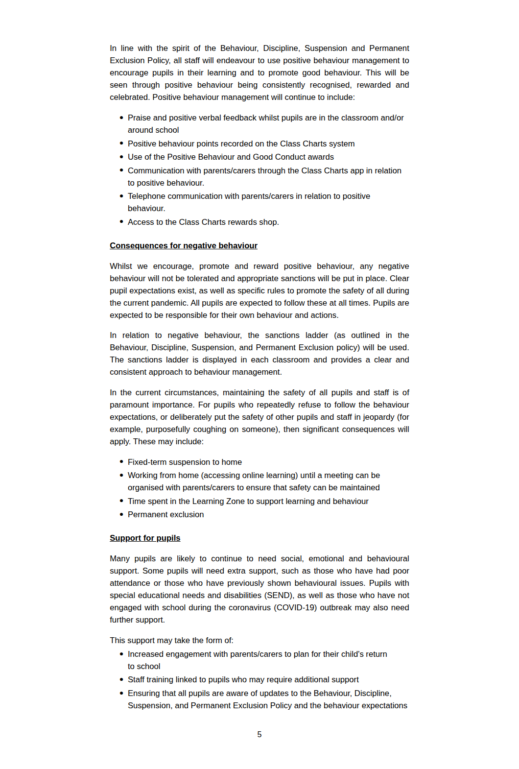In line with the spirit of the Behaviour, Discipline, Suspension and Permanent Exclusion Policy, all staff will endeavour to use positive behaviour management to encourage pupils in their learning and to promote good behaviour. This will be seen through positive behaviour being consistently recognised, rewarded and celebrated. Positive behaviour management will continue to include:
Praise and positive verbal feedback whilst pupils are in the classroom and/or around school
Positive behaviour points recorded on the Class Charts system
Use of the Positive Behaviour and Good Conduct awards
Communication with parents/carers through the Class Charts app in relation to positive behaviour.
Telephone communication with parents/carers in relation to positive behaviour.
Access to the Class Charts rewards shop.
Consequences for negative behaviour
Whilst we encourage, promote and reward positive behaviour, any negative behaviour will not be tolerated and appropriate sanctions will be put in place. Clear pupil expectations exist, as well as specific rules to promote the safety of all during the current pandemic. All pupils are expected to follow these at all times. Pupils are expected to be responsible for their own behaviour and actions.
In relation to negative behaviour, the sanctions ladder (as outlined in the Behaviour, Discipline, Suspension, and Permanent Exclusion policy) will be used. The sanctions ladder is displayed in each classroom and provides a clear and consistent approach to behaviour management.
In the current circumstances, maintaining the safety of all pupils and staff is of paramount importance. For pupils who repeatedly refuse to follow the behaviour expectations, or deliberately put the safety of other pupils and staff in jeopardy (for example, purposefully coughing on someone), then significant consequences will apply. These may include:
Fixed-term suspension to home
Working from home (accessing online learning) until a meeting can be organised with parents/carers to ensure that safety can be maintained
Time spent in the Learning Zone to support learning and behaviour
Permanent exclusion
Support for pupils
Many pupils are likely to continue to need social, emotional and behavioural support. Some pupils will need extra support, such as those who have had poor attendance or those who have previously shown behavioural issues. Pupils with special educational needs and disabilities (SEND), as well as those who have not engaged with school during the coronavirus (COVID-19) outbreak may also need further support.
This support may take the form of:
Increased engagement with parents/carers to plan for their child's return to school
Staff training linked to pupils who may require additional support
Ensuring that all pupils are aware of updates to the Behaviour, Discipline, Suspension, and Permanent Exclusion Policy and the behaviour expectations
5